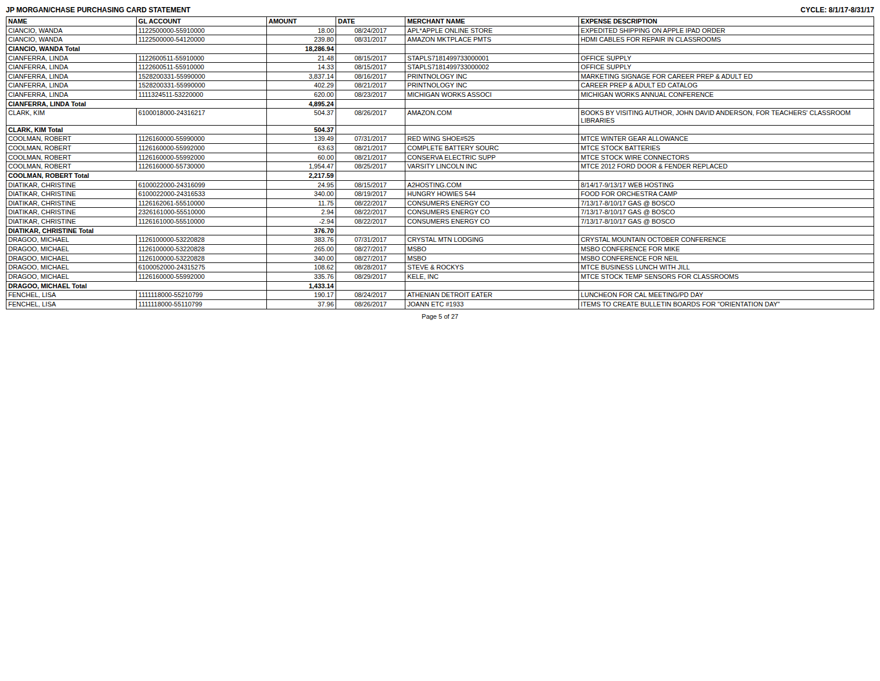JP MORGAN/CHASE PURCHASING CARD STATEMENT CYCLE: 8/1/17-8/31/17
| NAME | GL ACCOUNT | AMOUNT | DATE | MERCHANT NAME | EXPENSE DESCRIPTION |
| --- | --- | --- | --- | --- | --- |
| CIANCIO, WANDA | 1122500000-55910000 | 18.00 | 08/24/2017 | APL*APPLE ONLINE STORE | EXPEDITED SHIPPING ON APPLE IPAD ORDER |
| CIANCIO, WANDA | 1122500000-54120000 | 239.80 | 08/31/2017 | AMAZON MKTPLACE PMTS | HDMI CABLES FOR REPAIR IN CLASSROOMS |
| CIANCIO, WANDA Total | 18,286.94 | | | |
| CIANFERRA, LINDA | 1122600511-55910000 | 21.48 | 08/15/2017 | STAPLS7181499733000001 | OFFICE SUPPLY |
| CIANFERRA, LINDA | 1122600511-55910000 | 14.33 | 08/15/2017 | STAPLS7181499733000002 | OFFICE SUPPLY |
| CIANFERRA, LINDA | 1528200331-55990000 | 3,837.14 | 08/16/2017 | PRINTNOLOGY INC | MARKETING SIGNAGE FOR CAREER PREP & ADULT ED |
| CIANFERRA, LINDA | 1528200331-55990000 | 402.29 | 08/21/2017 | PRINTNOLOGY INC | CAREER PREP & ADULT ED CATALOG |
| CIANFERRA, LINDA | 1111324511-53220000 | 620.00 | 08/23/2017 | MICHIGAN WORKS ASSOCI | MICHIGAN WORKS ANNUAL CONFERENCE |
| CIANFERRA, LINDA Total | 4,895.24 | | | |
| CLARK, KIM | 6100018000-24316217 | 504.37 | 08/26/2017 | AMAZON.COM | BOOKS BY VISITING AUTHOR, JOHN DAVID ANDERSON, FOR TEACHERS' CLASSROOM LIBRARIES |
| CLARK, KIM Total | 504.37 | | | |
| COOLMAN, ROBERT | 1126160000-55990000 | 139.49 | 07/31/2017 | RED WING SHOE#525 | MTCE WINTER GEAR ALLOWANCE |
| COOLMAN, ROBERT | 1126160000-55992000 | 63.63 | 08/21/2017 | COMPLETE BATTERY SOURC | MTCE STOCK BATTERIES |
| COOLMAN, ROBERT | 1126160000-55992000 | 60.00 | 08/21/2017 | CONSERVA ELECTRIC SUPP | MTCE STOCK WIRE CONNECTORS |
| COOLMAN, ROBERT | 1126160000-55730000 | 1,954.47 | 08/25/2017 | VARSITY LINCOLN INC | MTCE 2012 FORD DOOR & FENDER REPLACED |
| COOLMAN, ROBERT Total | 2,217.59 | | | |
| DIATIKAR, CHRISTINE | 6100022000-24316099 | 24.95 | 08/15/2017 | A2HOSTING.COM | 8/14/17-9/13/17 WEB HOSTING |
| DIATIKAR, CHRISTINE | 6100022000-24316533 | 340.00 | 08/19/2017 | HUNGRY HOWIES 544 | FOOD FOR ORCHESTRA CAMP |
| DIATIKAR, CHRISTINE | 1126162061-55510000 | 11.75 | 08/22/2017 | CONSUMERS ENERGY CO | 7/13/17-8/10/17 GAS @ BOSCO |
| DIATIKAR, CHRISTINE | 2326161000-55510000 | 2.94 | 08/22/2017 | CONSUMERS ENERGY CO | 7/13/17-8/10/17 GAS @ BOSCO |
| DIATIKAR, CHRISTINE | 1126161000-55510000 | -2.94 | 08/22/2017 | CONSUMERS ENERGY CO | 7/13/17-8/10/17 GAS @ BOSCO |
| DIATIKAR, CHRISTINE Total | 376.70 | | | |
| DRAGOO, MICHAEL | 1126100000-53220828 | 383.76 | 07/31/2017 | CRYSTAL MTN LODGING | CRYSTAL MOUNTAIN OCTOBER CONFERENCE |
| DRAGOO, MICHAEL | 1126100000-53220828 | 265.00 | 08/27/2017 | MSBO | MSBO CONFERENCE FOR MIKE |
| DRAGOO, MICHAEL | 1126100000-53220828 | 340.00 | 08/27/2017 | MSBO | MSBO CONFERENCE FOR NEIL |
| DRAGOO, MICHAEL | 6100052000-24315275 | 108.62 | 08/28/2017 | STEVE & ROCKYS | MTCE BUSINESS LUNCH WITH JILL |
| DRAGOO, MICHAEL | 1126160000-55992000 | 335.76 | 08/29/2017 | KELE, INC | MTCE STOCK TEMP SENSORS FOR CLASSROOMS |
| DRAGOO, MICHAEL Total | 1,433.14 | | | |
| FENCHEL, LISA | 1111118000-55210799 | 190.17 | 08/24/2017 | ATHENIAN DETROIT EATER | LUNCHEON FOR CAL MEETING/PD DAY |
| FENCHEL, LISA | 1111118000-55110799 | 37.96 | 08/26/2017 | JOANN ETC #1933 | ITEMS TO CREATE BULLETIN BOARDS FOR "ORIENTATION DAY" |
Page 5 of 27